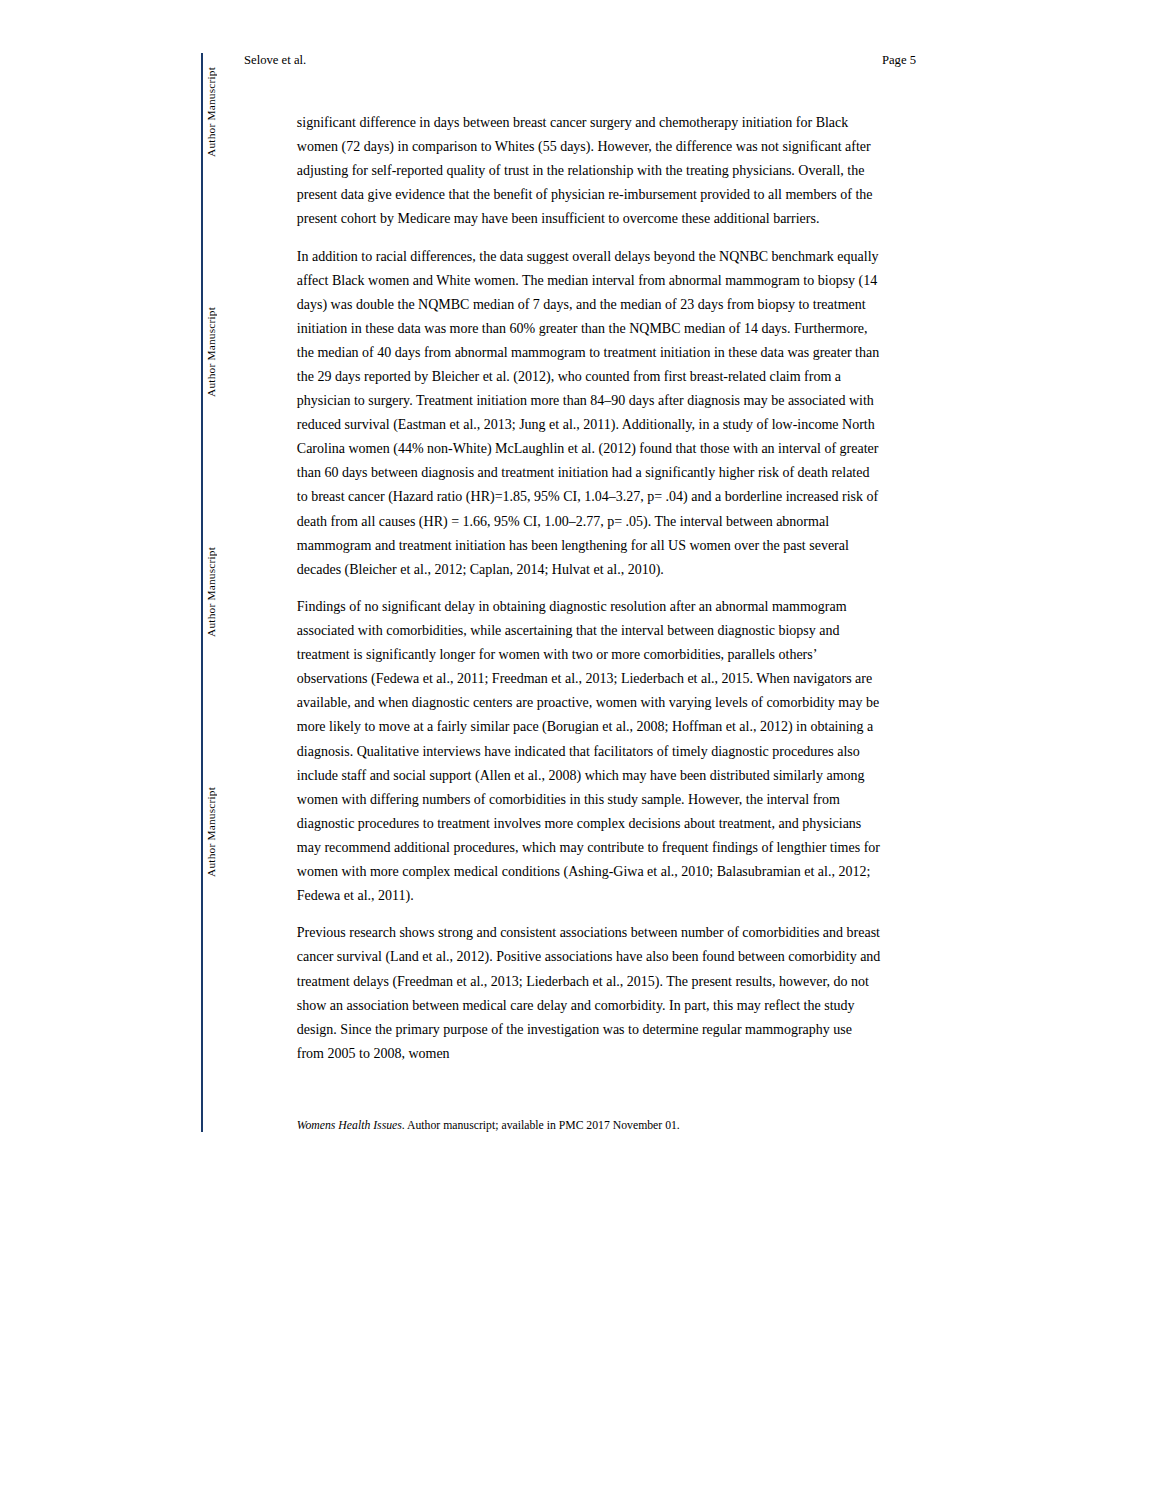Author Manuscript Author Manuscript Author Manuscript Author Manuscript
Selove et al. Page 5
significant difference in days between breast cancer surgery and chemotherapy initiation for Black women (72 days) in comparison to Whites (55 days). However, the difference was not significant after adjusting for self-reported quality of trust in the relationship with the treating physicians. Overall, the present data give evidence that the benefit of physician re-imbursement provided to all members of the present cohort by Medicare may have been insufficient to overcome these additional barriers.
In addition to racial differences, the data suggest overall delays beyond the NQNBC benchmark equally affect Black women and White women. The median interval from abnormal mammogram to biopsy (14 days) was double the NQMBC median of 7 days, and the median of 23 days from biopsy to treatment initiation in these data was more than 60% greater than the NQMBC median of 14 days. Furthermore, the median of 40 days from abnormal mammogram to treatment initiation in these data was greater than the 29 days reported by Bleicher et al. (2012), who counted from first breast-related claim from a physician to surgery. Treatment initiation more than 84–90 days after diagnosis may be associated with reduced survival (Eastman et al., 2013; Jung et al., 2011). Additionally, in a study of low-income North Carolina women (44% non-White) McLaughlin et al. (2012) found that those with an interval of greater than 60 days between diagnosis and treatment initiation had a significantly higher risk of death related to breast cancer (Hazard ratio (HR)=1.85, 95% CI, 1.04–3.27, p= .04) and a borderline increased risk of death from all causes (HR) = 1.66, 95% CI, 1.00–2.77, p= .05). The interval between abnormal mammogram and treatment initiation has been lengthening for all US women over the past several decades (Bleicher et al., 2012; Caplan, 2014; Hulvat et al., 2010).
Findings of no significant delay in obtaining diagnostic resolution after an abnormal mammogram associated with comorbidities, while ascertaining that the interval between diagnostic biopsy and treatment is significantly longer for women with two or more comorbidities, parallels others’ observations (Fedewa et al., 2011; Freedman et al., 2013; Liederbach et al., 2015. When navigators are available, and when diagnostic centers are proactive, women with varying levels of comorbidity may be more likely to move at a fairly similar pace (Borugian et al., 2008; Hoffman et al., 2012) in obtaining a diagnosis. Qualitative interviews have indicated that facilitators of timely diagnostic procedures also include staff and social support (Allen et al., 2008) which may have been distributed similarly among women with differing numbers of comorbidities in this study sample. However, the interval from diagnostic procedures to treatment involves more complex decisions about treatment, and physicians may recommend additional procedures, which may contribute to frequent findings of lengthier times for women with more complex medical conditions (Ashing-Giwa et al., 2010; Balasubramian et al., 2012; Fedewa et al., 2011).
Previous research shows strong and consistent associations between number of comorbidities and breast cancer survival (Land et al., 2012). Positive associations have also been found between comorbidity and treatment delays (Freedman et al., 2013; Liederbach et al., 2015). The present results, however, do not show an association between medical care delay and comorbidity. In part, this may reflect the study design. Since the primary purpose of the investigation was to determine regular mammography use from 2005 to 2008, women
Womens Health Issues. Author manuscript; available in PMC 2017 November 01.